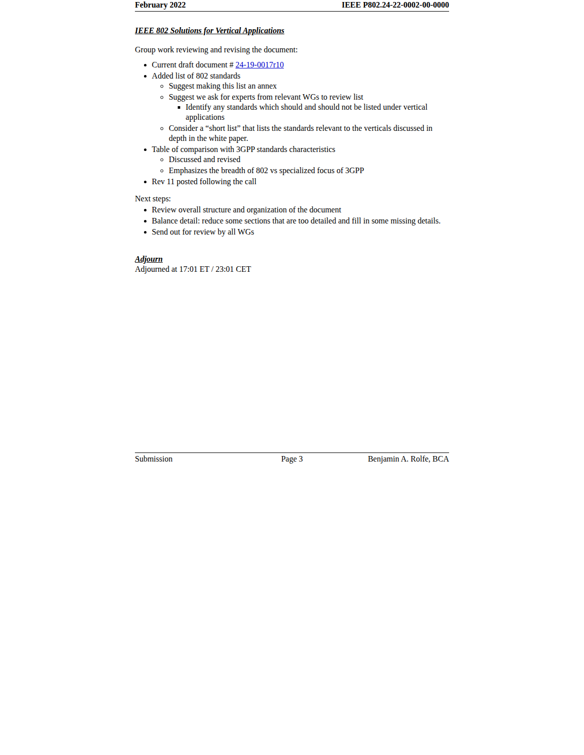February 2022
IEEE P802.24-22-0002-00-0000
IEEE 802 Solutions for Vertical Applications
Group work reviewing and revising the document:
Current draft document # 24-19-0017r10
Added list of 802 standards
Suggest making this list an annex
Suggest we ask for experts from relevant WGs to review list
Identify any standards which should and should not be listed under vertical applications
Consider a “short list” that lists the standards relevant to the verticals discussed in depth in the white paper.
Table of comparison with 3GPP standards characteristics
Discussed and revised
Emphasizes the breadth of 802 vs specialized focus of 3GPP
Rev 11 posted following the call
Next steps:
Review overall structure and organization of the document
Balance detail: reduce some sections that are too detailed and fill in some missing details.
Send out for review by all WGs
Adjourn
Adjourned at 17:01 ET / 23:01 CET
Submission
Page 3
Benjamin A. Rolfe, BCA